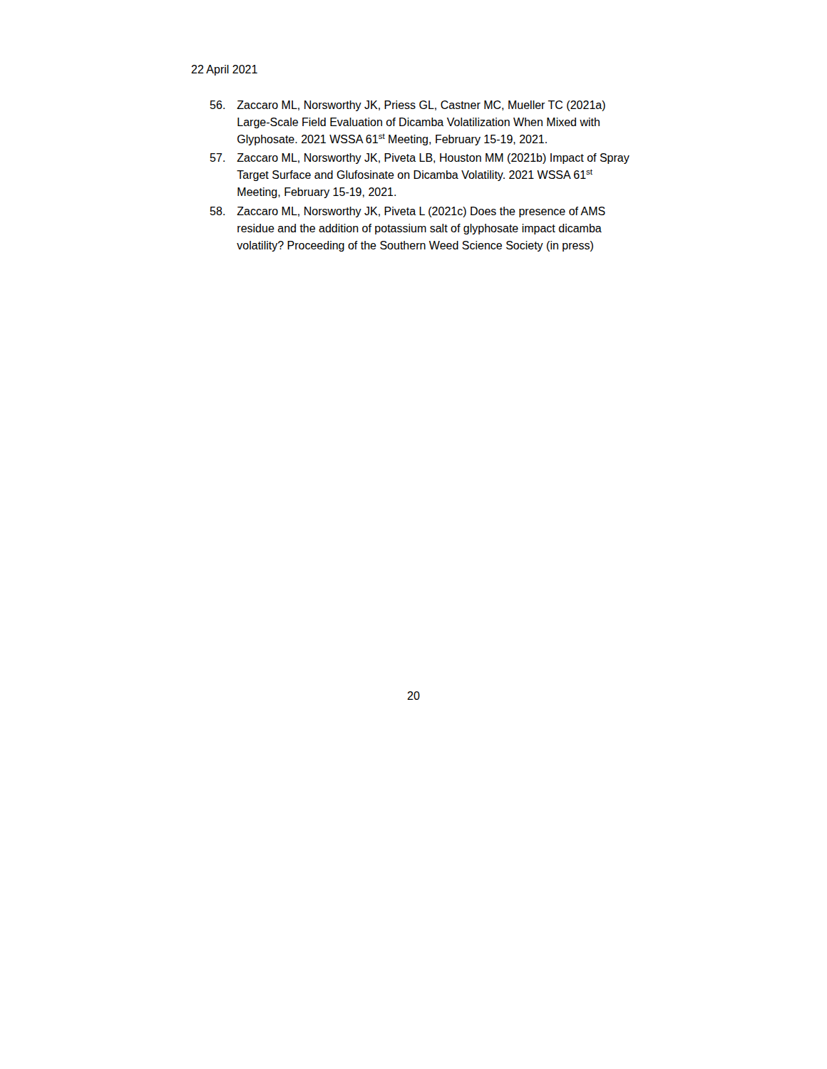22 April 2021
Zaccaro ML, Norsworthy JK, Priess GL, Castner MC, Mueller TC (2021a) Large-Scale Field Evaluation of Dicamba Volatilization When Mixed with Glyphosate. 2021 WSSA 61st Meeting, February 15-19, 2021.
Zaccaro ML, Norsworthy JK, Piveta LB, Houston MM (2021b) Impact of Spray Target Surface and Glufosinate on Dicamba Volatility. 2021 WSSA 61st Meeting, February 15-19, 2021.
Zaccaro ML, Norsworthy JK, Piveta L (2021c) Does the presence of AMS residue and the addition of potassium salt of glyphosate impact dicamba volatility? Proceeding of the Southern Weed Science Society (in press)
20